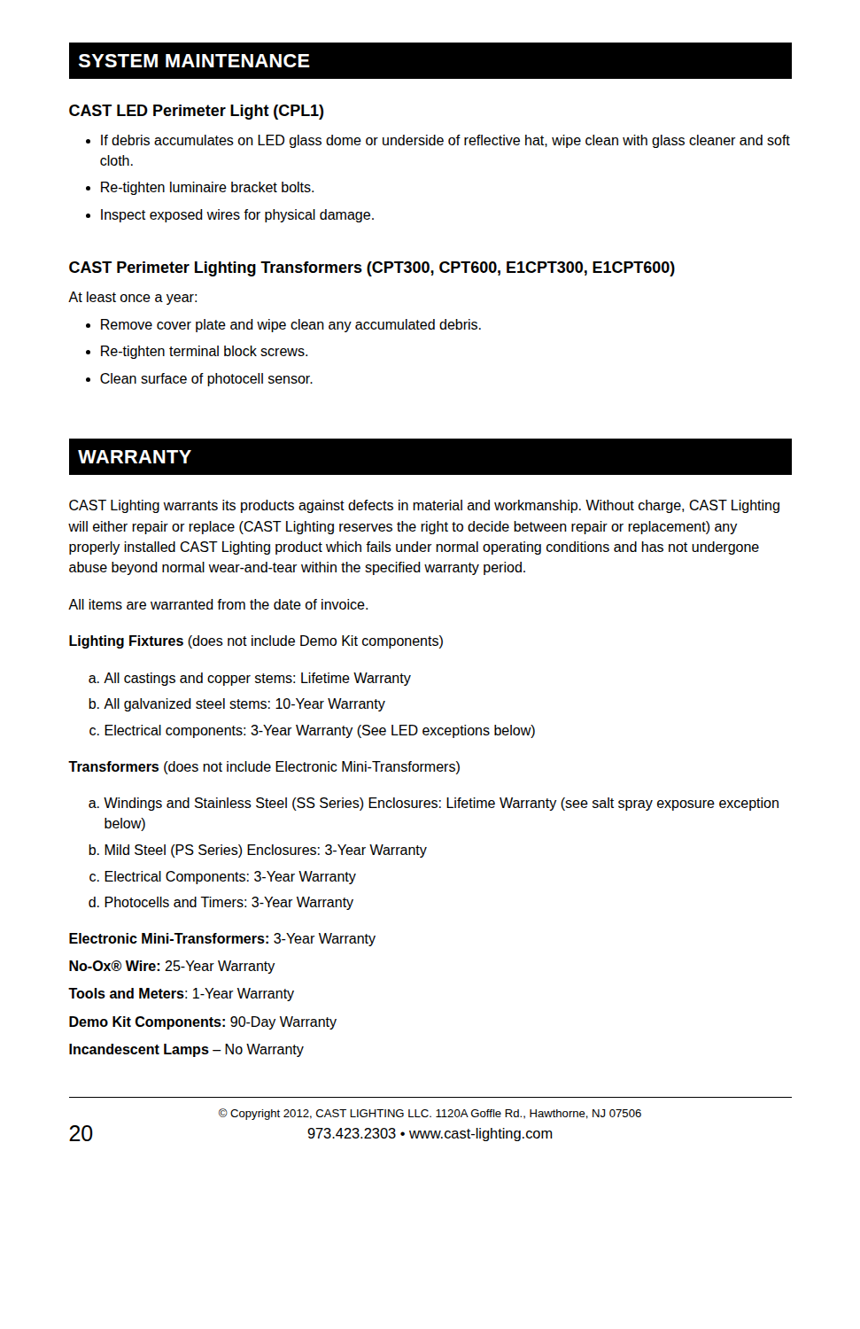System Maintenance
CAST LED Perimeter Light (CPL1)
If debris accumulates on LED glass dome or underside of reflective hat, wipe clean with glass cleaner and soft cloth.
Re-tighten luminaire bracket bolts.
Inspect exposed wires for physical damage.
CAST Perimeter Lighting Transformers (CPT300, CPT600, E1CPT300, E1CPT600)
At least once a year:
Remove cover plate and wipe clean any accumulated debris.
Re-tighten terminal block screws.
Clean surface of photocell sensor.
Warranty
CAST Lighting warrants its products against defects in material and workmanship. Without charge, CAST Lighting will either repair or replace (CAST Lighting reserves the right to decide between repair or replacement) any properly installed CAST Lighting product which fails under normal operating conditions and has not undergone abuse beyond normal wear-and-tear within the specified warranty period.
All items are warranted from the date of invoice.
Lighting Fixtures (does not include Demo Kit components)
All castings and copper stems: Lifetime Warranty
All galvanized steel stems: 10-Year Warranty
Electrical components: 3-Year Warranty (See LED exceptions below)
Transformers (does not include Electronic Mini-Transformers)
Windings and Stainless Steel (SS Series) Enclosures: Lifetime Warranty (see salt spray exposure exception below)
Mild Steel (PS Series) Enclosures: 3-Year Warranty
Electrical Components: 3-Year Warranty
Photocells and Timers: 3-Year Warranty
Electronic Mini-Transformers: 3-Year Warranty
No-Ox® Wire: 25-Year Warranty
Tools and Meters: 1-Year Warranty
Demo Kit Components: 90-Day Warranty
Incandescent Lamps – No Warranty
20 © Copyright 2012, CAST LIGHTING LLC. 1120A Goffle Rd., Hawthorne, NJ 07506 973.423.2303 • www.cast-lighting.com